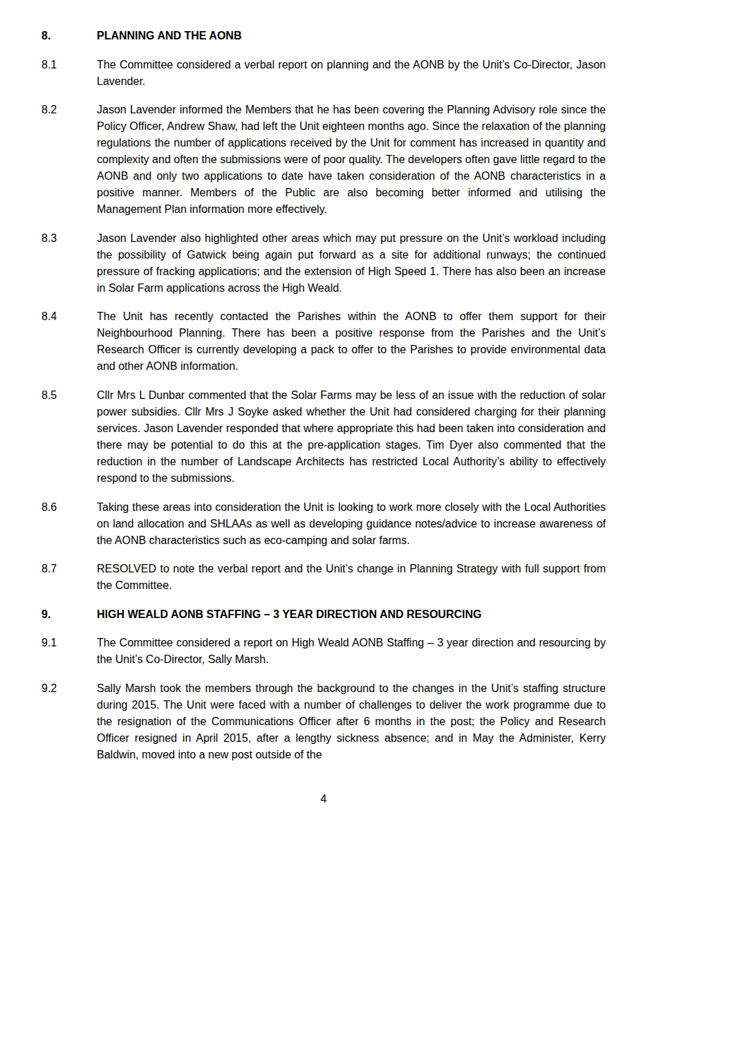8.
PLANNING AND THE AONB
8.1
The Committee considered a verbal report on planning and the AONB by the Unit’s Co-Director, Jason Lavender.
8.2
Jason Lavender informed the Members that he has been covering the Planning Advisory role since the Policy Officer, Andrew Shaw, had left the Unit eighteen months ago. Since the relaxation of the planning regulations the number of applications received by the Unit for comment has increased in quantity and complexity and often the submissions were of poor quality. The developers often gave little regard to the AONB and only two applications to date have taken consideration of the AONB characteristics in a positive manner. Members of the Public are also becoming better informed and utilising the Management Plan information more effectively.
8.3
Jason Lavender also highlighted other areas which may put pressure on the Unit’s workload including the possibility of Gatwick being again put forward as a site for additional runways; the continued pressure of fracking applications; and the extension of High Speed 1. There has also been an increase in Solar Farm applications across the High Weald.
8.4
The Unit has recently contacted the Parishes within the AONB to offer them support for their Neighbourhood Planning. There has been a positive response from the Parishes and the Unit’s Research Officer is currently developing a pack to offer to the Parishes to provide environmental data and other AONB information.
8.5
Cllr Mrs L Dunbar commented that the Solar Farms may be less of an issue with the reduction of solar power subsidies. Cllr Mrs J Soyke asked whether the Unit had considered charging for their planning services. Jason Lavender responded that where appropriate this had been taken into consideration and there may be potential to do this at the pre-application stages. Tim Dyer also commented that the reduction in the number of Landscape Architects has restricted Local Authority’s ability to effectively respond to the submissions.
8.6
Taking these areas into consideration the Unit is looking to work more closely with the Local Authorities on land allocation and SHLAAs as well as developing guidance notes/advice to increase awareness of the AONB characteristics such as eco-camping and solar farms.
8.7
RESOLVED to note the verbal report and the Unit’s change in Planning Strategy with full support from the Committee.
9.
HIGH WEALD AONB STAFFING – 3 YEAR DIRECTION AND RESOURCING
9.1
The Committee considered a report on High Weald AONB Staffing – 3 year direction and resourcing by the Unit’s Co-Director, Sally Marsh.
9.2
Sally Marsh took the members through the background to the changes in the Unit’s staffing structure during 2015. The Unit were faced with a number of challenges to deliver the work programme due to the resignation of the Communications Officer after 6 months in the post; the Policy and Research Officer resigned in April 2015, after a lengthy sickness absence; and in May the Administer, Kerry Baldwin, moved into a new post outside of the
4